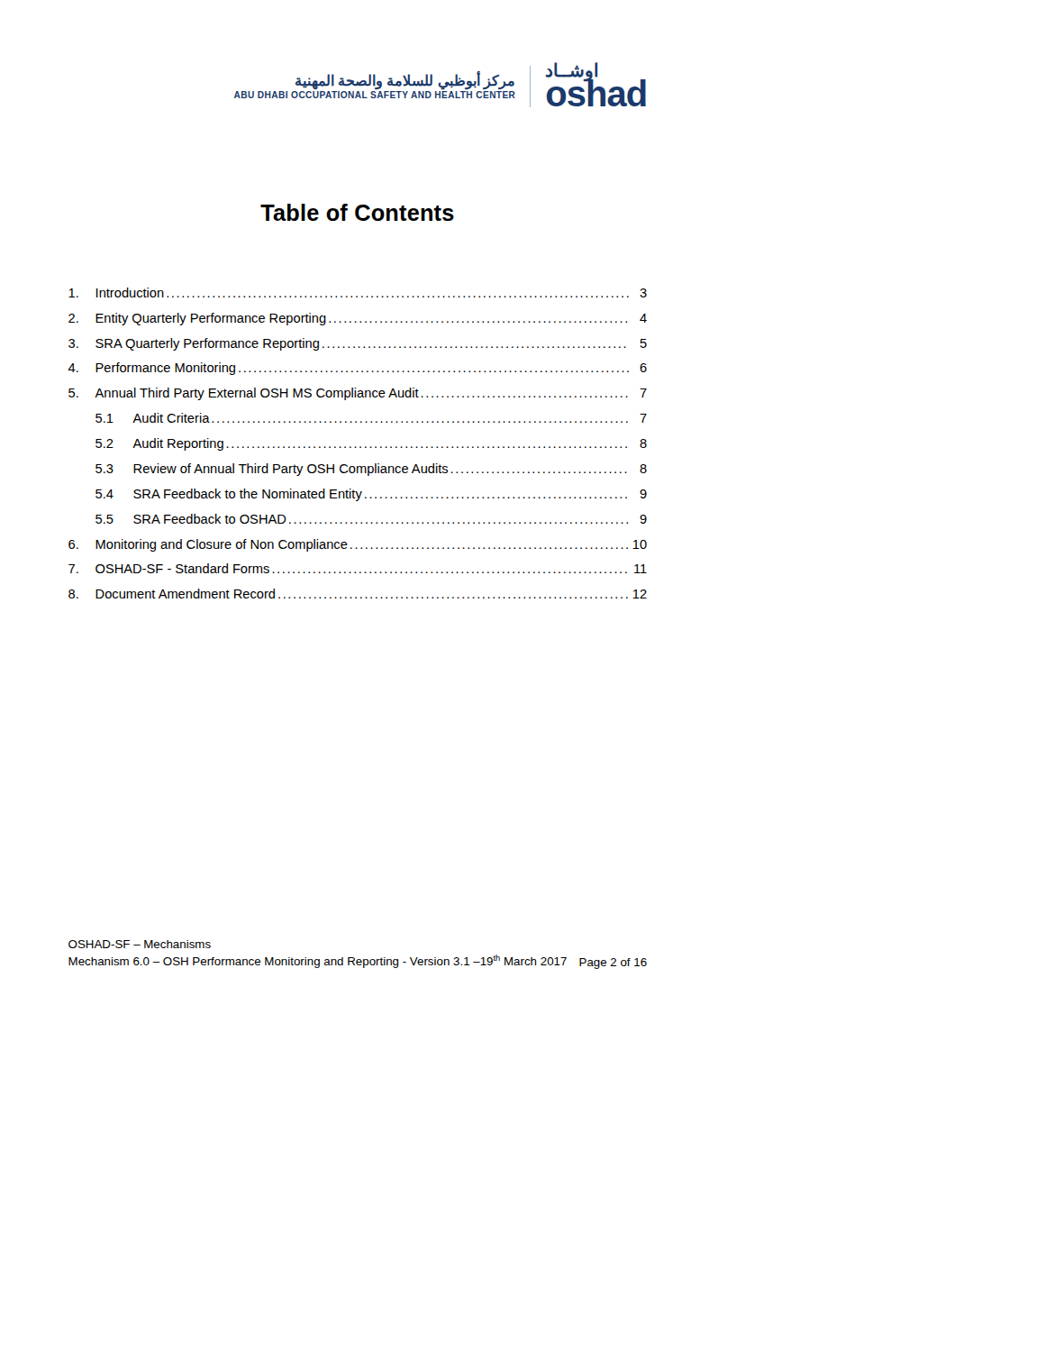مركز أبوظبي للسلامة والصحة المهنية
ABU DHABI OCCUPATIONAL SAFETY AND HEALTH CENTER
اوشــاد
oshad
Table of Contents
1. Introduction .................................................................................................................. 3
2. Entity Quarterly Performance Reporting .......................................................................... 4
3. SRA Quarterly Performance Reporting ............................................................................ 5
4. Performance Monitoring .................................................................................................. 6
5. Annual Third Party External OSH MS Compliance Audit .................................................. 7
5.1 Audit Criteria ......................................................................................................... 7
5.2 Audit Reporting ..................................................................................................... 8
5.3 Review of Annual Third Party OSH Compliance Audits ........................................ 8
5.4 SRA Feedback to the Nominated Entity .............................................................. 9
5.5 SRA Feedback to OSHAD ..................................................................................... 9
6. Monitoring and Closure of Non Compliance ................................................................... 10
7. OSHAD-SF - Standard Forms ......................................................................................... 11
8. Document Amendment Record ..................................................................................... 12
OSHAD-SF – Mechanisms
Mechanism 6.0 – OSH Performance Monitoring and Reporting - Version 3.1 –19th March 2017 Page 2 of 16